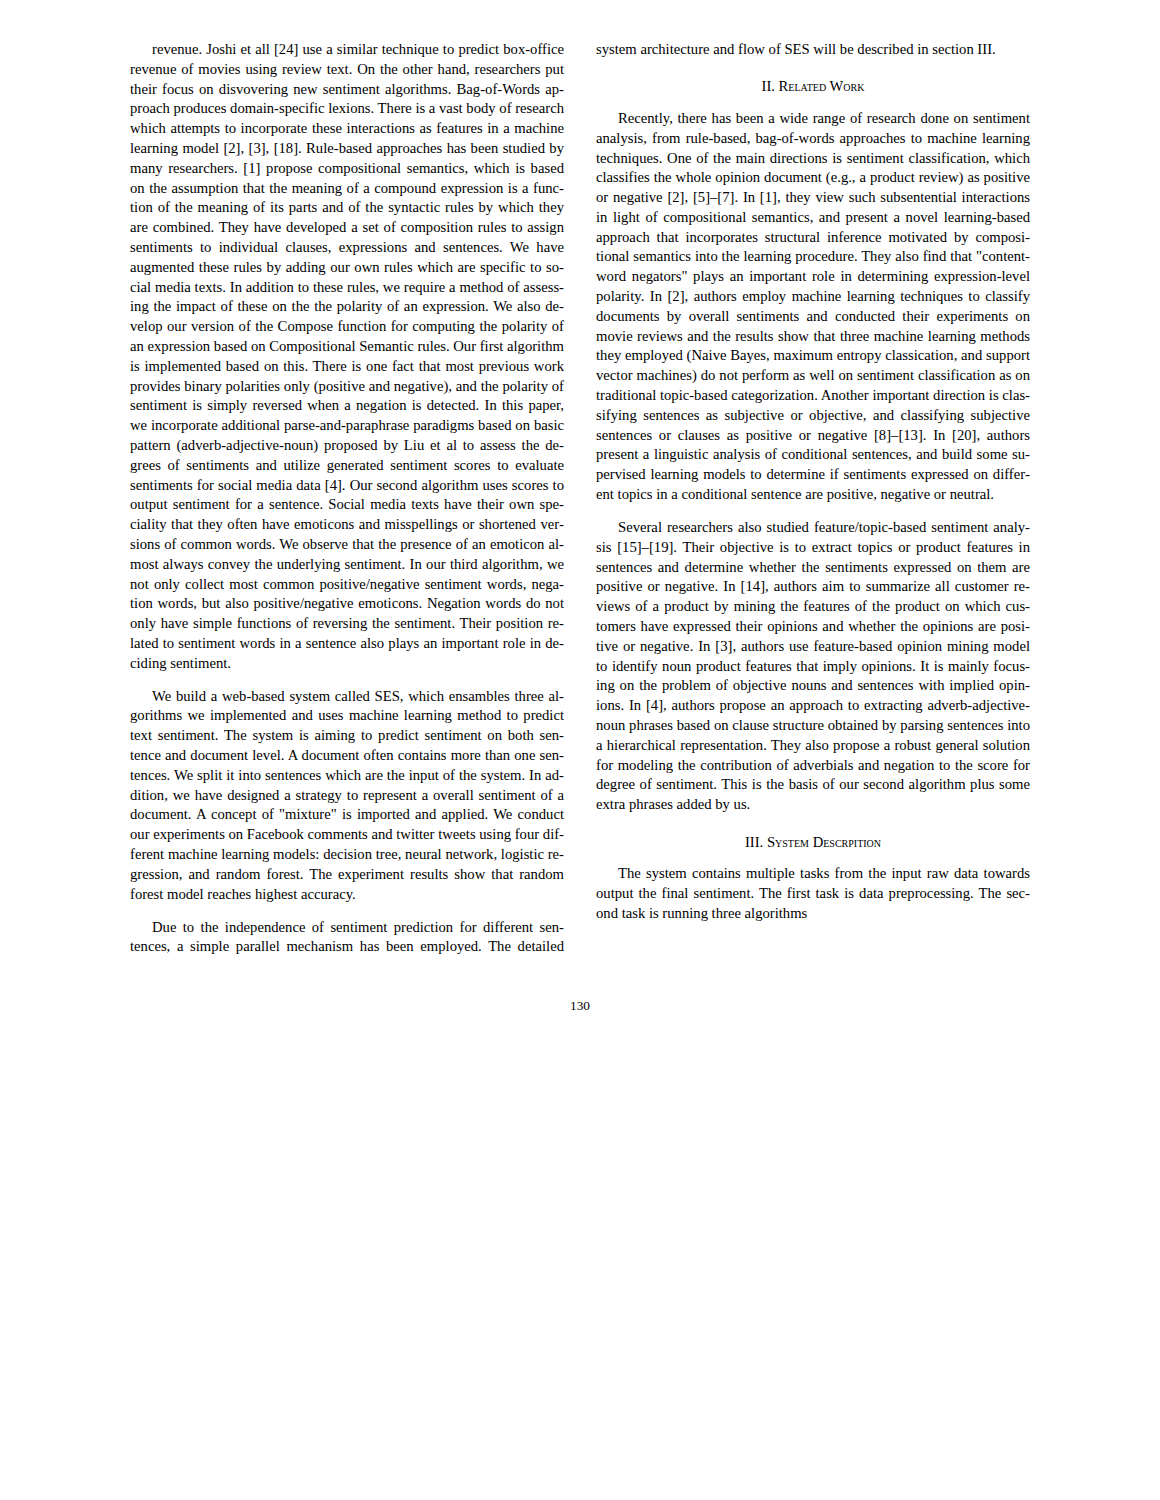revenue. Joshi et all [24] use a similar technique to predict box-office revenue of movies using review text. On the other hand, researchers put their focus on disvovering new sentiment algorithms. Bag-of-Words approach produces domain-specific lexions. There is a vast body of research which attempts to incorporate these interactions as features in a machine learning model [2], [3], [18]. Rule-based approaches has been studied by many researchers. [1] propose compositional semantics, which is based on the assumption that the meaning of a compound expression is a function of the meaning of its parts and of the syntactic rules by which they are combined. They have developed a set of composition rules to assign sentiments to individual clauses, expressions and sentences. We have augmented these rules by adding our own rules which are specific to social media texts. In addition to these rules, we require a method of assessing the impact of these on the the polarity of an expression. We also develop our version of the Compose function for computing the polarity of an expression based on Compositional Semantic rules. Our first algorithm is implemented based on this. There is one fact that most previous work provides binary polarities only (positive and negative), and the polarity of sentiment is simply reversed when a negation is detected. In this paper, we incorporate additional parse-and-paraphrase paradigms based on basic pattern (adverb-adjective-noun) proposed by Liu et al to assess the degrees of sentiments and utilize generated sentiment scores to evaluate sentiments for social media data [4]. Our second algorithm uses scores to output sentiment for a sentence. Social media texts have their own speciality that they often have emoticons and misspellings or shortened versions of common words. We observe that the presence of an emoticon almost always convey the underlying sentiment. In our third algorithm, we not only collect most common positive/negative sentiment words, negation words, but also positive/negative emoticons. Negation words do not only have simple functions of reversing the sentiment. Their position related to sentiment words in a sentence also plays an important role in deciding sentiment.
We build a web-based system called SES, which ensambles three algorithms we implemented and uses machine learning method to predict text sentiment. The system is aiming to predict sentiment on both sentence and document level. A document often contains more than one sentences. We split it into sentences which are the input of the system. In addition, we have designed a strategy to represent a overall sentiment of a document. A concept of "mixture" is imported and applied. We conduct our experiments on Facebook comments and twitter tweets using four different machine learning models: decision tree, neural network, logistic regression, and random forest. The experiment results show that random forest model reaches highest accuracy.
Due to the independence of sentiment prediction for different sentences, a simple parallel mechanism has been employed. The detailed system architecture and flow of SES will be described in section III.
II. Related Work
Recently, there has been a wide range of research done on sentiment analysis, from rule-based, bag-of-words approaches to machine learning techniques. One of the main directions is sentiment classification, which classifies the whole opinion document (e.g., a product review) as positive or negative [2], [5]–[7]. In [1], they view such subsentential interactions in light of compositional semantics, and present a novel learning-based approach that incorporates structural inference motivated by compositional semantics into the learning procedure. They also find that "content-word negators" plays an important role in determining expression-level polarity. In [2], authors employ machine learning techniques to classify documents by overall sentiments and conducted their experiments on movie reviews and the results show that three machine learning methods they employed (Naive Bayes, maximum entropy classication, and support vector machines) do not perform as well on sentiment classification as on traditional topic-based categorization. Another important direction is classifying sentences as subjective or objective, and classifying subjective sentences or clauses as positive or negative [8]–[13]. In [20], authors present a linguistic analysis of conditional sentences, and build some supervised learning models to determine if sentiments expressed on different topics in a conditional sentence are positive, negative or neutral.
Several researchers also studied feature/topic-based sentiment analysis [15]–[19]. Their objective is to extract topics or product features in sentences and determine whether the sentiments expressed on them are positive or negative. In [14], authors aim to summarize all customer reviews of a product by mining the features of the product on which customers have expressed their opinions and whether the opinions are positive or negative. In [3], authors use feature-based opinion mining model to identify noun product features that imply opinions. It is mainly focusing on the problem of objective nouns and sentences with implied opinions. In [4], authors propose an approach to extracting adverb-adjective-noun phrases based on clause structure obtained by parsing sentences into a hierarchical representation. They also propose a robust general solution for modeling the contribution of adverbials and negation to the score for degree of sentiment. This is the basis of our second algorithm plus some extra phrases added by us.
III. System Descrpition
The system contains multiple tasks from the input raw data towards output the final sentiment. The first task is data preprocessing. The second task is running three algorithms
130